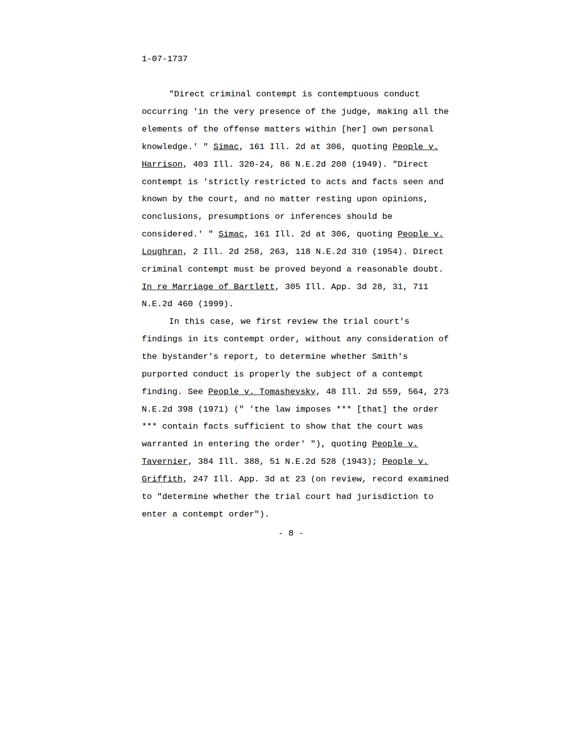1-07-1737
"Direct criminal contempt is contemptuous conduct occurring 'in the very presence of the judge, making all the elements of the offense matters within [her] own personal knowledge.' " Simac, 161 Ill. 2d at 306, quoting People v. Harrison, 403 Ill. 320-24, 86 N.E.2d 208 (1949). "Direct contempt is 'strictly restricted to acts and facts seen and known by the court, and no matter resting upon opinions, conclusions, presumptions or inferences should be considered.' " Simac, 161 Ill. 2d at 306, quoting People v. Loughran, 2 Ill. 2d 258, 263, 118 N.E.2d 310 (1954). Direct criminal contempt must be proved beyond a reasonable doubt. In re Marriage of Bartlett, 305 Ill. App. 3d 28, 31, 711 N.E.2d 460 (1999).
In this case, we first review the trial court's findings in its contempt order, without any consideration of the bystander's report, to determine whether Smith's purported conduct is properly the subject of a contempt finding. See People v. Tomashevsky, 48 Ill. 2d 559, 564, 273 N.E.2d 398 (1971) (" 'the law imposes *** [that] the order *** contain facts sufficient to show that the court was warranted in entering the order' "), quoting People v. Tavernier, 384 Ill. 388, 51 N.E.2d 528 (1943); People v. Griffith, 247 Ill. App. 3d at 23 (on review, record examined to "determine whether the trial court had jurisdiction to enter a contempt order").
- 8 -